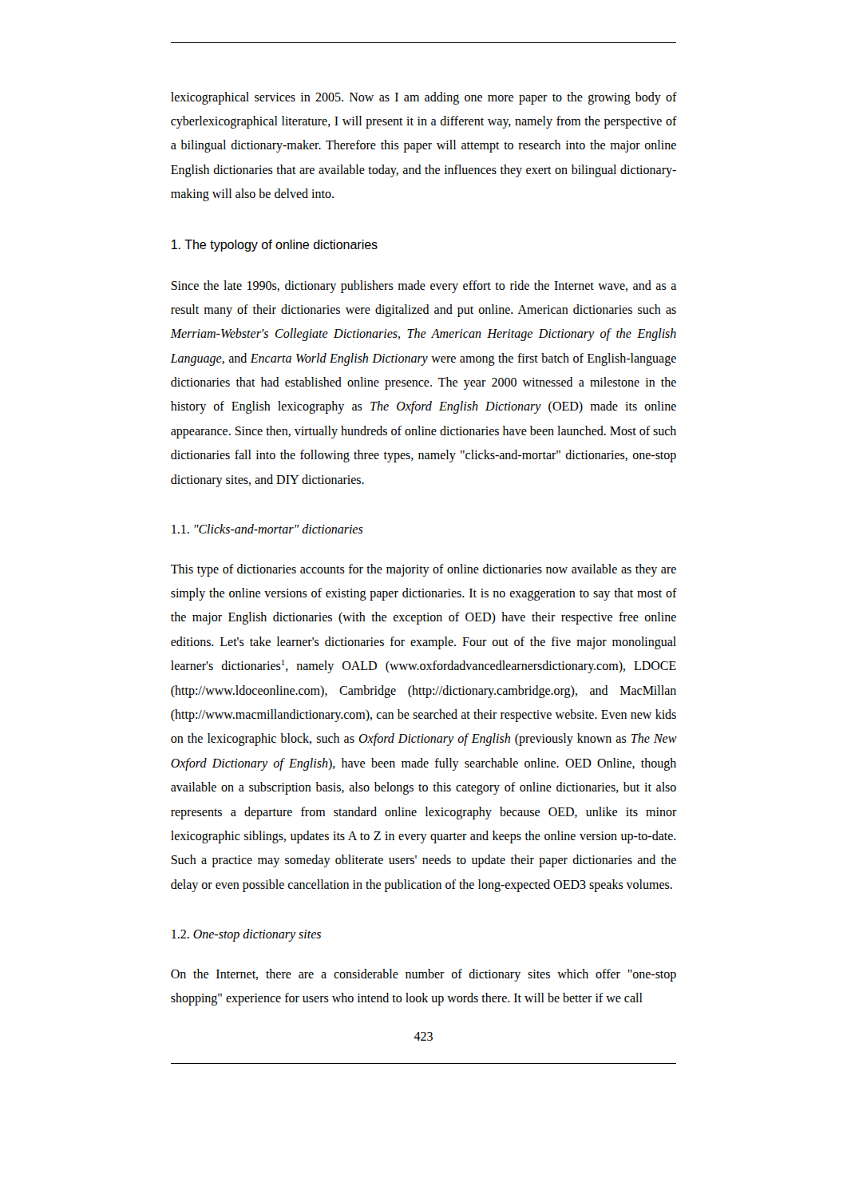lexicographical services in 2005. Now as I am adding one more paper to the growing body of cyberlexicographical literature, I will present it in a different way, namely from the perspective of a bilingual dictionary-maker. Therefore this paper will attempt to research into the major online English dictionaries that are available today, and the influences they exert on bilingual dictionary-making will also be delved into.
1. The typology of online dictionaries
Since the late 1990s, dictionary publishers made every effort to ride the Internet wave, and as a result many of their dictionaries were digitalized and put online. American dictionaries such as Merriam-Webster's Collegiate Dictionaries, The American Heritage Dictionary of the English Language, and Encarta World English Dictionary were among the first batch of English-language dictionaries that had established online presence. The year 2000 witnessed a milestone in the history of English lexicography as The Oxford English Dictionary (OED) made its online appearance. Since then, virtually hundreds of online dictionaries have been launched. Most of such dictionaries fall into the following three types, namely "clicks-and-mortar" dictionaries, one-stop dictionary sites, and DIY dictionaries.
1.1. "Clicks-and-mortar" dictionaries
This type of dictionaries accounts for the majority of online dictionaries now available as they are simply the online versions of existing paper dictionaries. It is no exaggeration to say that most of the major English dictionaries (with the exception of OED) have their respective free online editions. Let's take learner's dictionaries for example. Four out of the five major monolingual learner's dictionaries1, namely OALD (www.oxfordadvancedlearnersdictionary.com), LDOCE (http://www.ldoceonline.com), Cambridge (http://dictionary.cambridge.org), and MacMillan (http://www.macmillandictionary.com), can be searched at their respective website. Even new kids on the lexicographic block, such as Oxford Dictionary of English (previously known as The New Oxford Dictionary of English), have been made fully searchable online. OED Online, though available on a subscription basis, also belongs to this category of online dictionaries, but it also represents a departure from standard online lexicography because OED, unlike its minor lexicographic siblings, updates its A to Z in every quarter and keeps the online version up-to-date. Such a practice may someday obliterate users' needs to update their paper dictionaries and the delay or even possible cancellation in the publication of the long-expected OED3 speaks volumes.
1.2. One-stop dictionary sites
On the Internet, there are a considerable number of dictionary sites which offer "one-stop shopping" experience for users who intend to look up words there. It will be better if we call
423